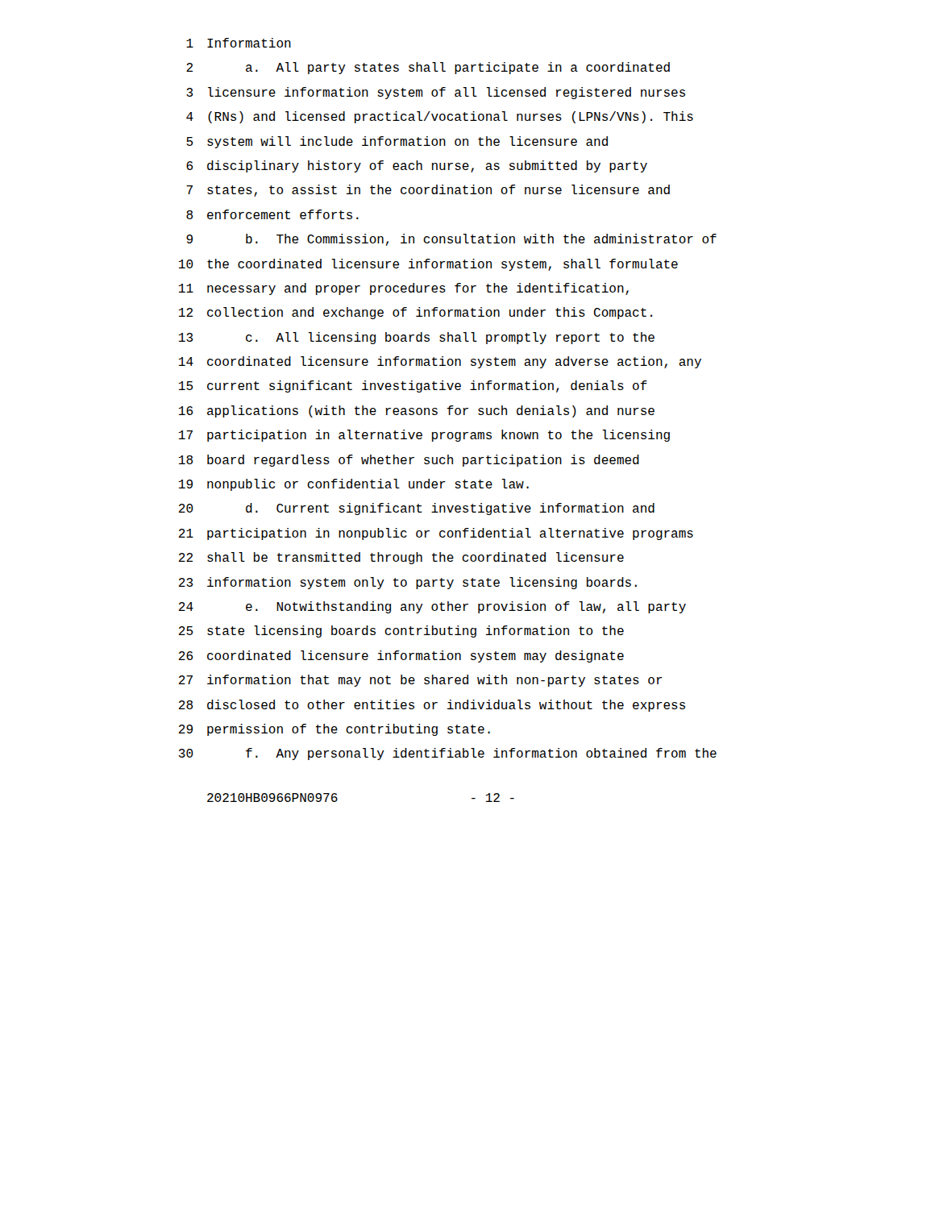Information
a. All party states shall participate in a coordinated
licensure information system of all licensed registered nurses
(RNs) and licensed practical/vocational nurses (LPNs/VNs). This
system will include information on the licensure and
disciplinary history of each nurse, as submitted by party
states, to assist in the coordination of nurse licensure and
enforcement efforts.
b. The Commission, in consultation with the administrator of
the coordinated licensure information system, shall formulate
necessary and proper procedures for the identification,
collection and exchange of information under this Compact.
c. All licensing boards shall promptly report to the
coordinated licensure information system any adverse action, any
current significant investigative information, denials of
applications (with the reasons for such denials) and nurse
participation in alternative programs known to the licensing
board regardless of whether such participation is deemed
nonpublic or confidential under state law.
d. Current significant investigative information and
participation in nonpublic or confidential alternative programs
shall be transmitted through the coordinated licensure
information system only to party state licensing boards.
e. Notwithstanding any other provision of law, all party
state licensing boards contributing information to the
coordinated licensure information system may designate
information that may not be shared with non-party states or
disclosed to other entities or individuals without the express
permission of the contributing state.
f. Any personally identifiable information obtained from the
20210HB0966PN0976 - 12 -